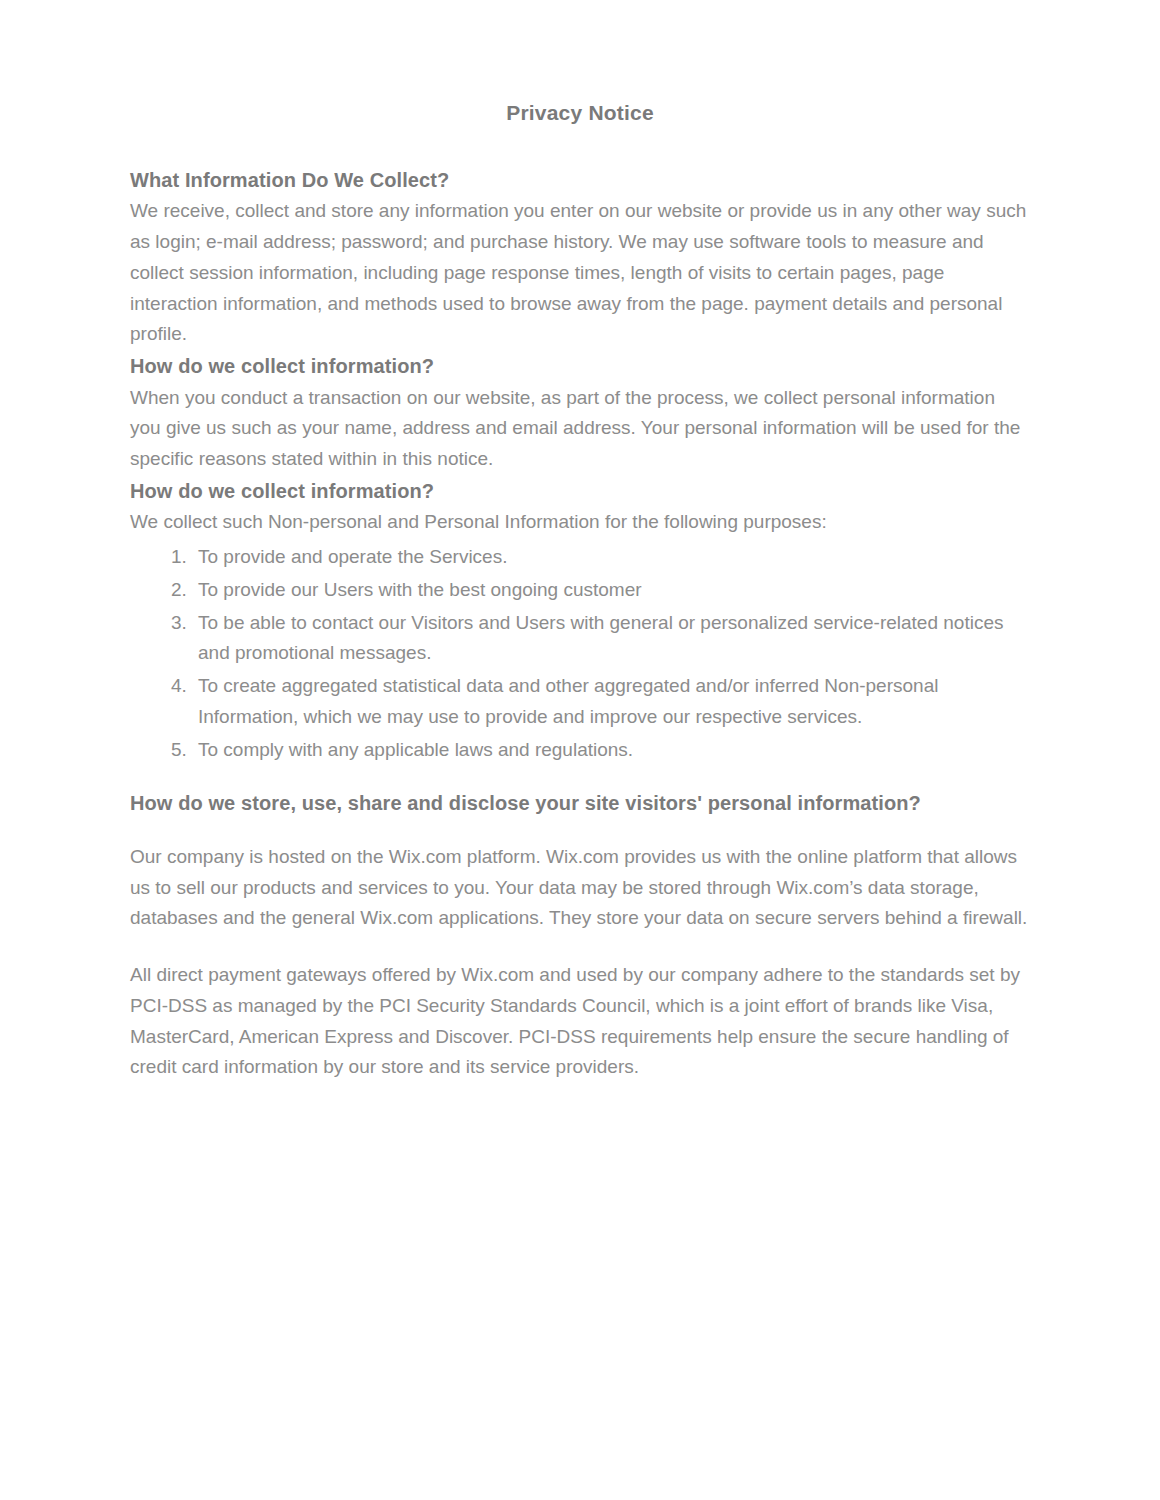Privacy Notice
What Information Do We Collect?
We receive, collect and store any information you enter on our website or provide us in any other way such as login; e-mail address; password; and purchase history. We may use software tools to measure and collect session information, including page response times, length of visits to certain pages, page interaction information, and methods used to browse away from the page. payment details and personal profile.
How do we collect information?
When you conduct a transaction on our website, as part of the process, we collect personal information you give us such as your name, address and email address. Your personal information will be used for the specific reasons stated within in this notice.
How do we collect information?
We collect such Non-personal and Personal Information for the following purposes:
To provide and operate the Services.
To provide our Users with the best ongoing customer
To be able to contact our Visitors and Users with general or personalized service-related notices and promotional messages.
To create aggregated statistical data and other aggregated and/or inferred Non-personal Information, which we may use to provide and improve our respective services.
To comply with any applicable laws and regulations.
How do we store, use, share and disclose your site visitors' personal information?
Our company is hosted on the Wix.com platform. Wix.com provides us with the online platform that allows us to sell our products and services to you. Your data may be stored through Wix.com’s data storage, databases and the general Wix.com applications. They store your data on secure servers behind a firewall.
All direct payment gateways offered by Wix.com and used by our company adhere to the standards set by PCI-DSS as managed by the PCI Security Standards Council, which is a joint effort of brands like Visa, MasterCard, American Express and Discover. PCI-DSS requirements help ensure the secure handling of credit card information by our store and its service providers.